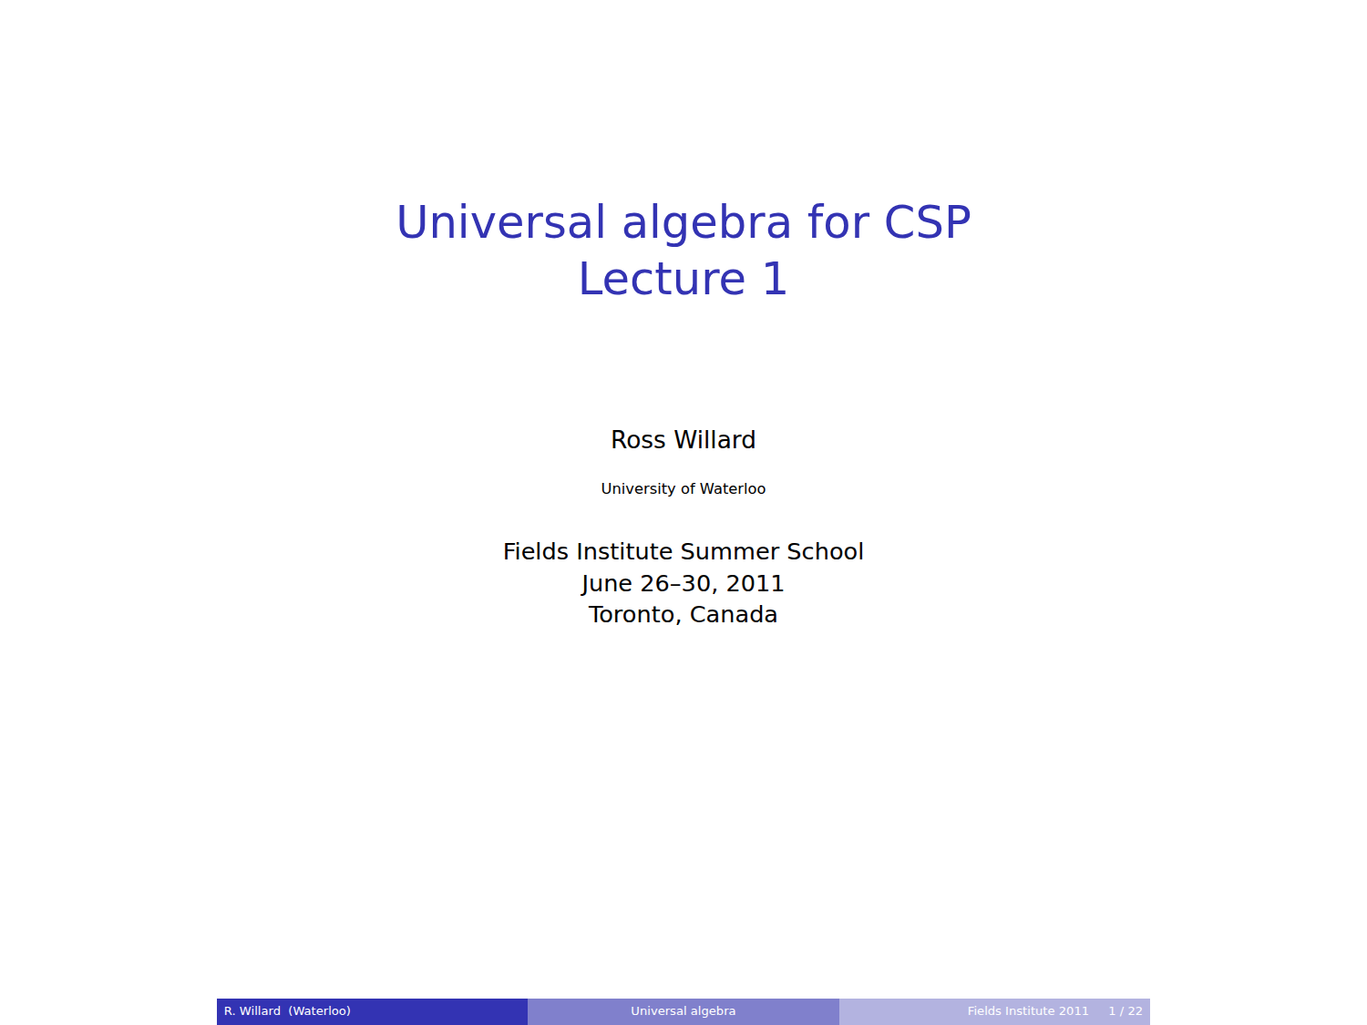Universal algebra for CSP
Lecture 1
Ross Willard
University of Waterloo
Fields Institute Summer School
June 26–30, 2011
Toronto, Canada
R. Willard (Waterloo)
Universal algebra
Fields Institute 20111 / 22